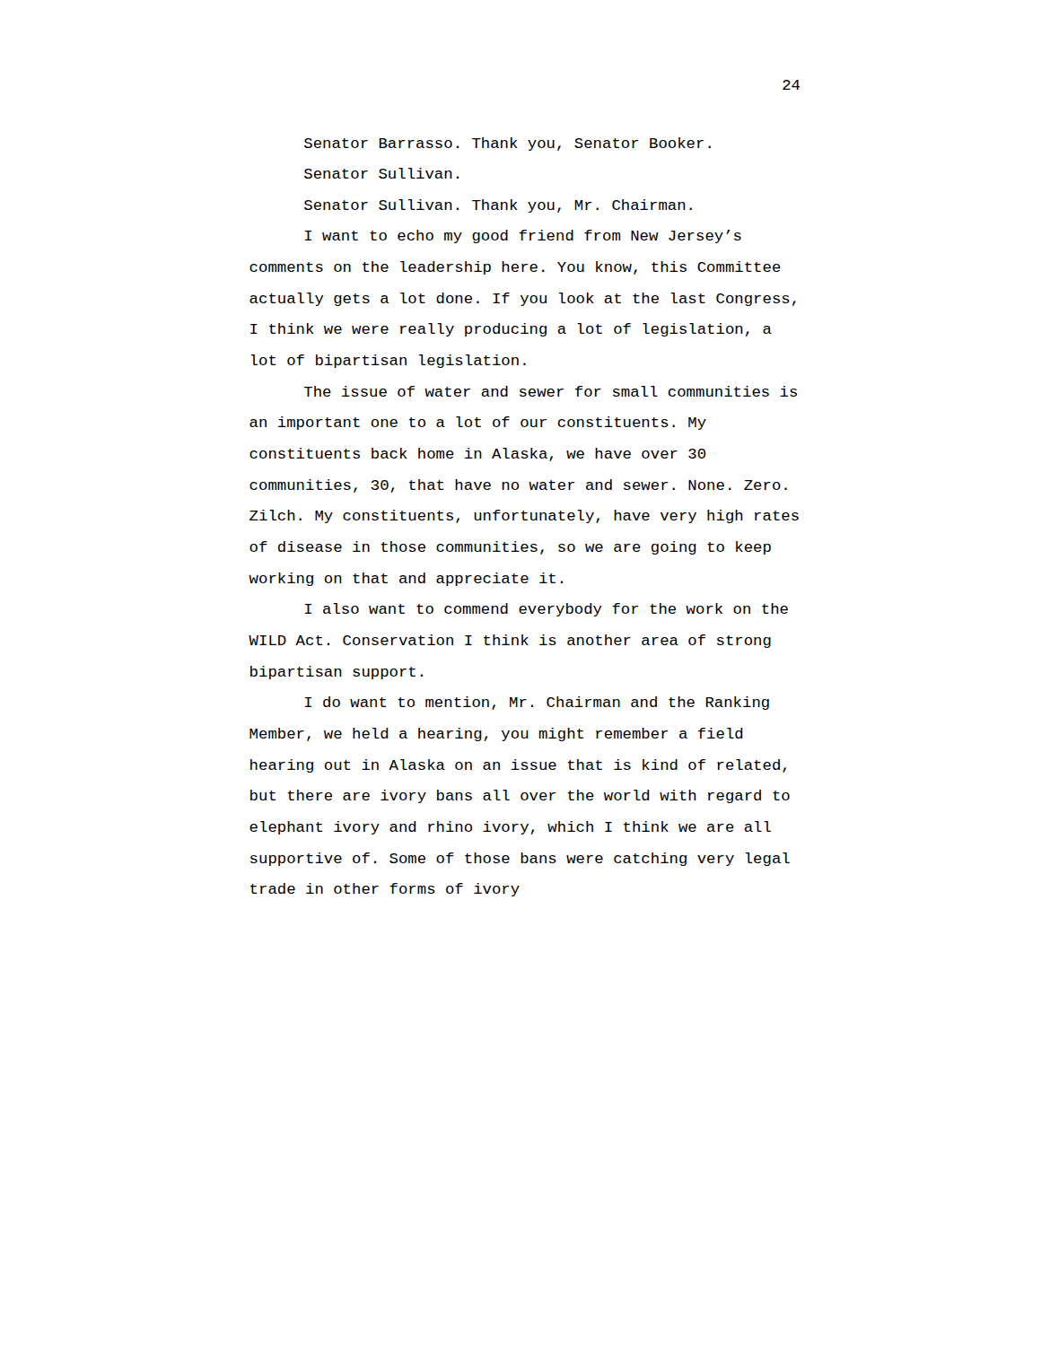24
Senator Barrasso. Thank you, Senator Booker.
Senator Sullivan.
Senator Sullivan. Thank you, Mr. Chairman.
I want to echo my good friend from New Jersey’s comments on the leadership here. You know, this Committee actually gets a lot done. If you look at the last Congress, I think we were really producing a lot of legislation, a lot of bipartisan legislation.
The issue of water and sewer for small communities is an important one to a lot of our constituents. My constituents back home in Alaska, we have over 30 communities, 30, that have no water and sewer. None. Zero. Zilch. My constituents, unfortunately, have very high rates of disease in those communities, so we are going to keep working on that and appreciate it.
I also want to commend everybody for the work on the WILD Act. Conservation I think is another area of strong bipartisan support.
I do want to mention, Mr. Chairman and the Ranking Member, we held a hearing, you might remember a field hearing out in Alaska on an issue that is kind of related, but there are ivory bans all over the world with regard to elephant ivory and rhino ivory, which I think we are all supportive of. Some of those bans were catching very legal trade in other forms of ivory